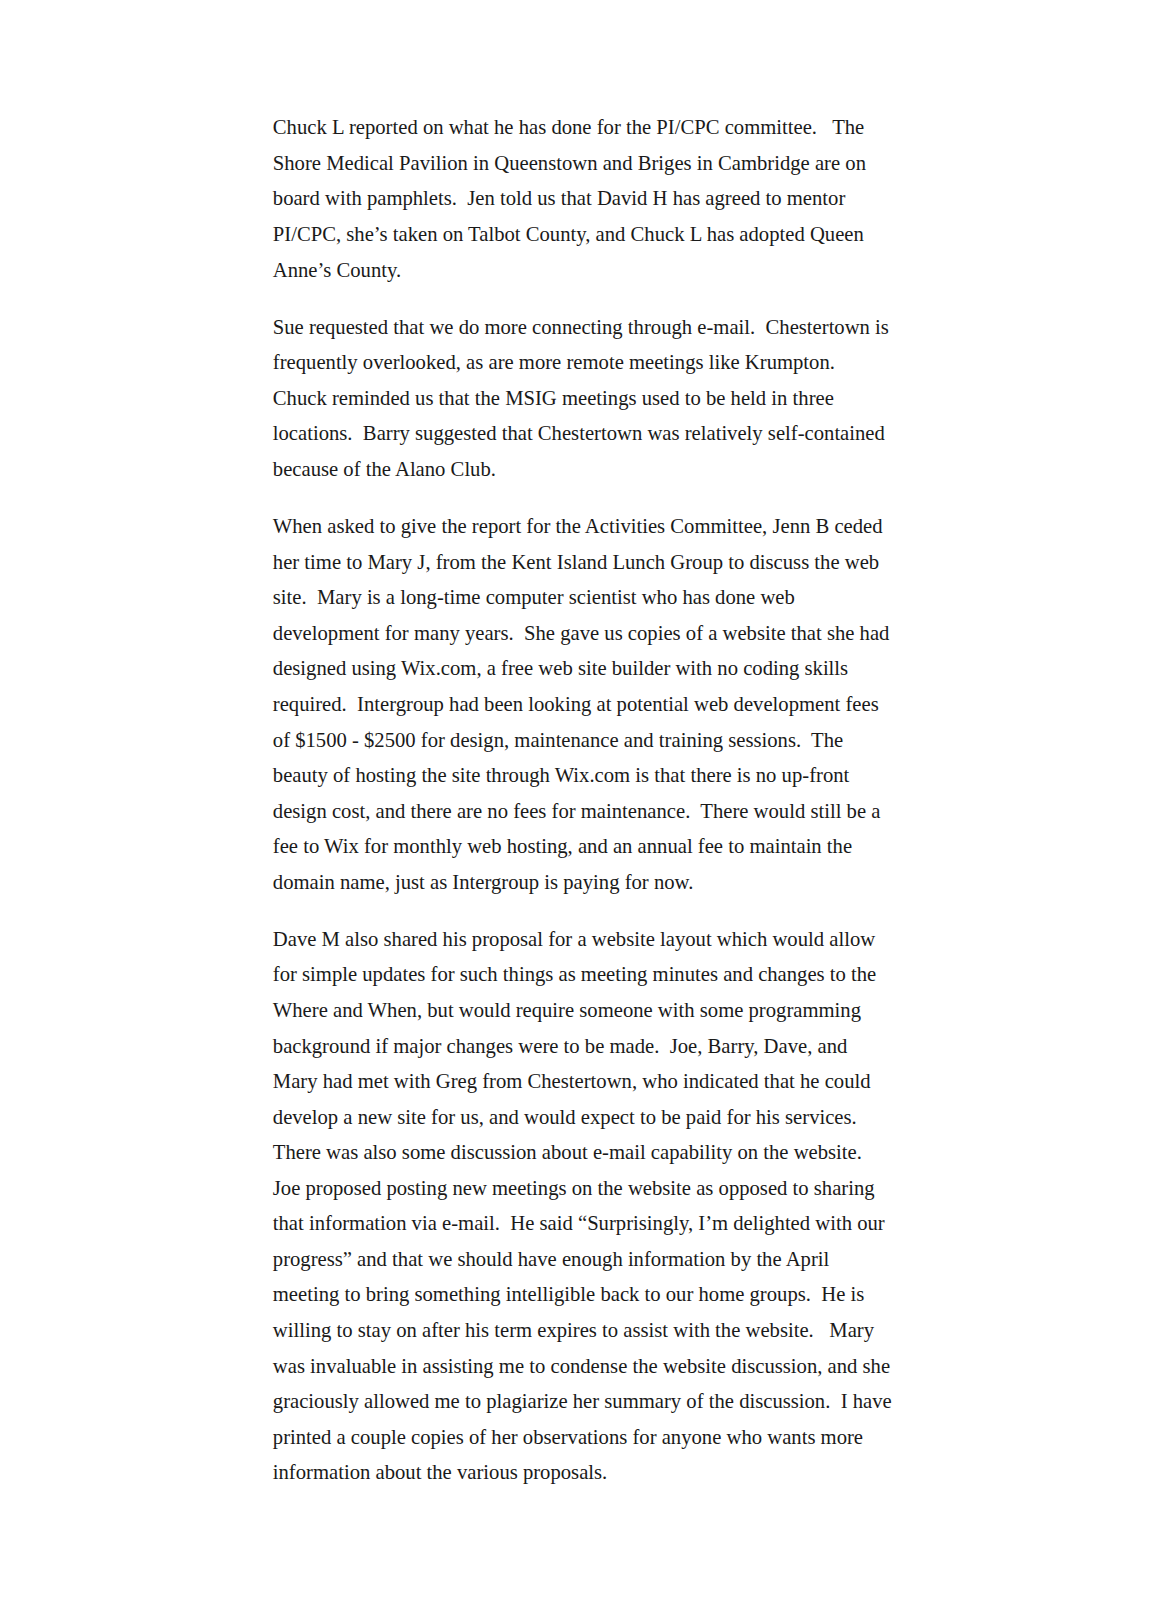Chuck L reported on what he has done for the PI/CPC committee. The Shore Medical Pavilion in Queenstown and Briges in Cambridge are on board with pamphlets. Jen told us that David H has agreed to mentor PI/CPC, she’s taken on Talbot County, and Chuck L has adopted Queen Anne’s County.
Sue requested that we do more connecting through e-mail. Chestertown is frequently overlooked, as are more remote meetings like Krumpton. Chuck reminded us that the MSIG meetings used to be held in three locations. Barry suggested that Chestertown was relatively self-contained because of the Alano Club.
When asked to give the report for the Activities Committee, Jenn B ceded her time to Mary J, from the Kent Island Lunch Group to discuss the web site. Mary is a long-time computer scientist who has done web development for many years. She gave us copies of a website that she had designed using Wix.com, a free web site builder with no coding skills required. Intergroup had been looking at potential web development fees of $1500 - $2500 for design, maintenance and training sessions. The beauty of hosting the site through Wix.com is that there is no up-front design cost, and there are no fees for maintenance. There would still be a fee to Wix for monthly web hosting, and an annual fee to maintain the domain name, just as Intergroup is paying for now.
Dave M also shared his proposal for a website layout which would allow for simple updates for such things as meeting minutes and changes to the Where and When, but would require someone with some programming background if major changes were to be made. Joe, Barry, Dave, and Mary had met with Greg from Chestertown, who indicated that he could develop a new site for us, and would expect to be paid for his services. There was also some discussion about e-mail capability on the website. Joe proposed posting new meetings on the website as opposed to sharing that information via e-mail. He said “Surprisingly, I’m delighted with our progress” and that we should have enough information by the April meeting to bring something intelligible back to our home groups. He is willing to stay on after his term expires to assist with the website. Mary was invaluable in assisting me to condense the website discussion, and she graciously allowed me to plagiarize her summary of the discussion. I have printed a couple copies of her observations for anyone who wants more information about the various proposals.